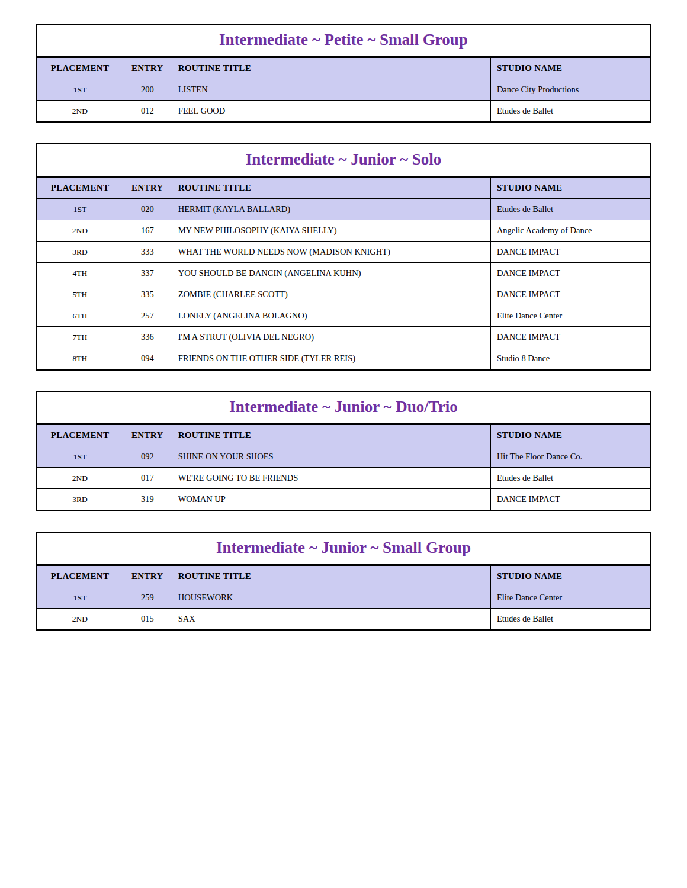Intermediate ~ Petite ~ Small Group
| PLACEMENT | ENTRY | ROUTINE TITLE | STUDIO NAME |
| --- | --- | --- | --- |
| 1ST | 200 | LISTEN | Dance City Productions |
| 2ND | 012 | FEEL GOOD | Etudes de Ballet |
Intermediate ~ Junior ~ Solo
| PLACEMENT | ENTRY | ROUTINE TITLE | STUDIO NAME |
| --- | --- | --- | --- |
| 1ST | 020 | HERMIT (KAYLA BALLARD) | Etudes de Ballet |
| 2ND | 167 | MY NEW PHILOSOPHY (KAIYA SHELLY) | Angelic Academy of Dance |
| 3RD | 333 | WHAT THE WORLD NEEDS NOW (MADISON KNIGHT) | DANCE IMPACT |
| 4TH | 337 | YOU SHOULD BE DANCIN (ANGELINA KUHN) | DANCE IMPACT |
| 5TH | 335 | ZOMBIE (CHARLEE SCOTT) | DANCE IMPACT |
| 6TH | 257 | LONELY (ANGELINA BOLAGNO) | Elite Dance Center |
| 7TH | 336 | I'M A STRUT (OLIVIA DEL NEGRO) | DANCE IMPACT |
| 8TH | 094 | FRIENDS ON THE OTHER SIDE (TYLER REIS) | Studio 8 Dance |
Intermediate ~ Junior ~ Duo/Trio
| PLACEMENT | ENTRY | ROUTINE TITLE | STUDIO NAME |
| --- | --- | --- | --- |
| 1ST | 092 | SHINE ON YOUR SHOES | Hit The Floor Dance Co. |
| 2ND | 017 | WE'RE GOING TO BE FRIENDS | Etudes de Ballet |
| 3RD | 319 | WOMAN UP | DANCE IMPACT |
Intermediate ~ Junior ~ Small Group
| PLACEMENT | ENTRY | ROUTINE TITLE | STUDIO NAME |
| --- | --- | --- | --- |
| 1ST | 259 | HOUSEWORK | Elite Dance Center |
| 2ND | 015 | SAX | Etudes de Ballet |